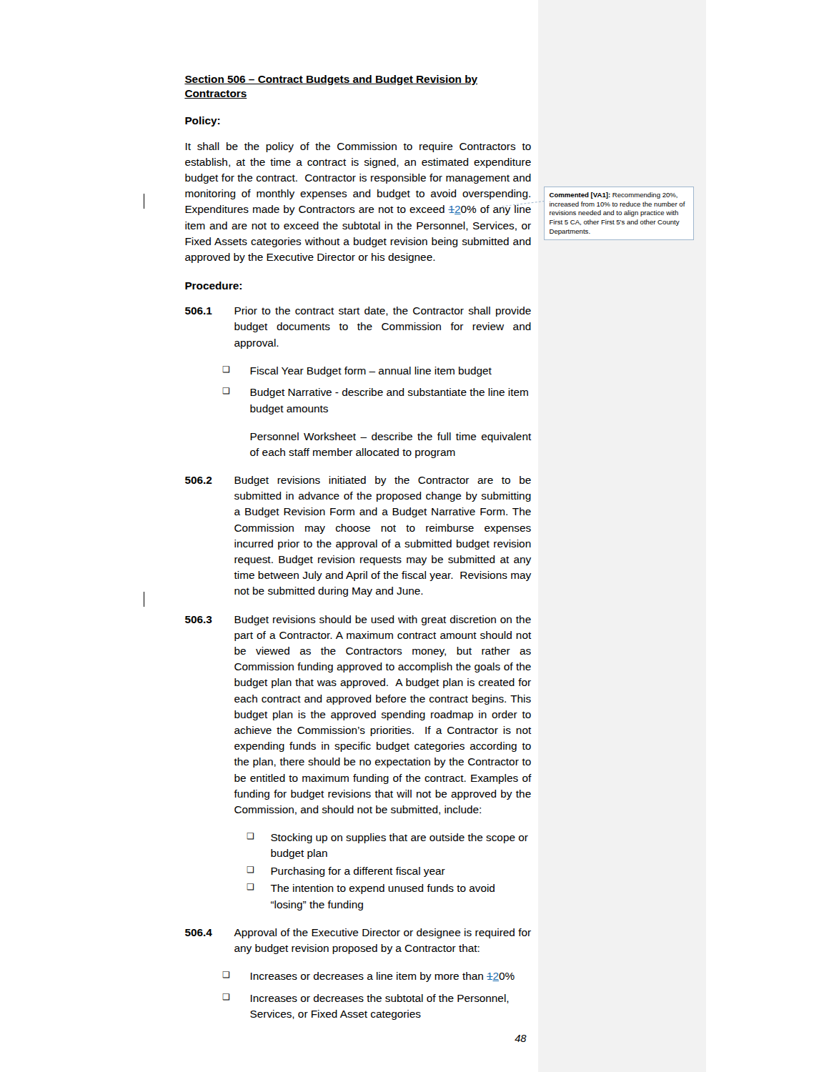Commented [VA1]: Recommending 20%, increased from 10% to reduce the number of revisions needed and to align practice with First 5 CA, other First 5's and other County Departments.
Section 506 – Contract Budgets and Budget Revision by Contractors
Policy:
It shall be the policy of the Commission to require Contractors to establish, at the time a contract is signed, an estimated expenditure budget for the contract. Contractor is responsible for management and monitoring of monthly expenses and budget to avoid overspending. Expenditures made by Contractors are not to exceed 120% of any line item and are not to exceed the subtotal in the Personnel, Services, or Fixed Assets categories without a budget revision being submitted and approved by the Executive Director or his designee.
Procedure:
506.1
Prior to the contract start date, the Contractor shall provide budget documents to the Commission for review and approval.
Fiscal Year Budget form – annual line item budget
Budget Narrative - describe and substantiate the line item budget amounts
Personnel Worksheet – describe the full time equivalent of each staff member allocated to program
506.2
Budget revisions initiated by the Contractor are to be submitted in advance of the proposed change by submitting a Budget Revision Form and a Budget Narrative Form. The Commission may choose not to reimburse expenses incurred prior to the approval of a submitted budget revision request. Budget revision requests may be submitted at any time between July and April of the fiscal year. Revisions may not be submitted during May and June.
506.3
Budget revisions should be used with great discretion on the part of a Contractor. A maximum contract amount should not be viewed as the Contractors money, but rather as Commission funding approved to accomplish the goals of the budget plan that was approved. A budget plan is created for each contract and approved before the contract begins. This budget plan is the approved spending roadmap in order to achieve the Commission’s priorities. If a Contractor is not expending funds in specific budget categories according to the plan, there should be no expectation by the Contractor to be entitled to maximum funding of the contract. Examples of funding for budget revisions that will not be approved by the Commission, and should not be submitted, include:
Stocking up on supplies that are outside the scope or budget plan
Purchasing for a different fiscal year
The intention to expend unused funds to avoid “losing” the funding
506.4
Approval of the Executive Director or designee is required for any budget revision proposed by a Contractor that:
Increases or decreases a line item by more than 120%
Increases or decreases the subtotal of the Personnel, Services, or Fixed Asset categories
48